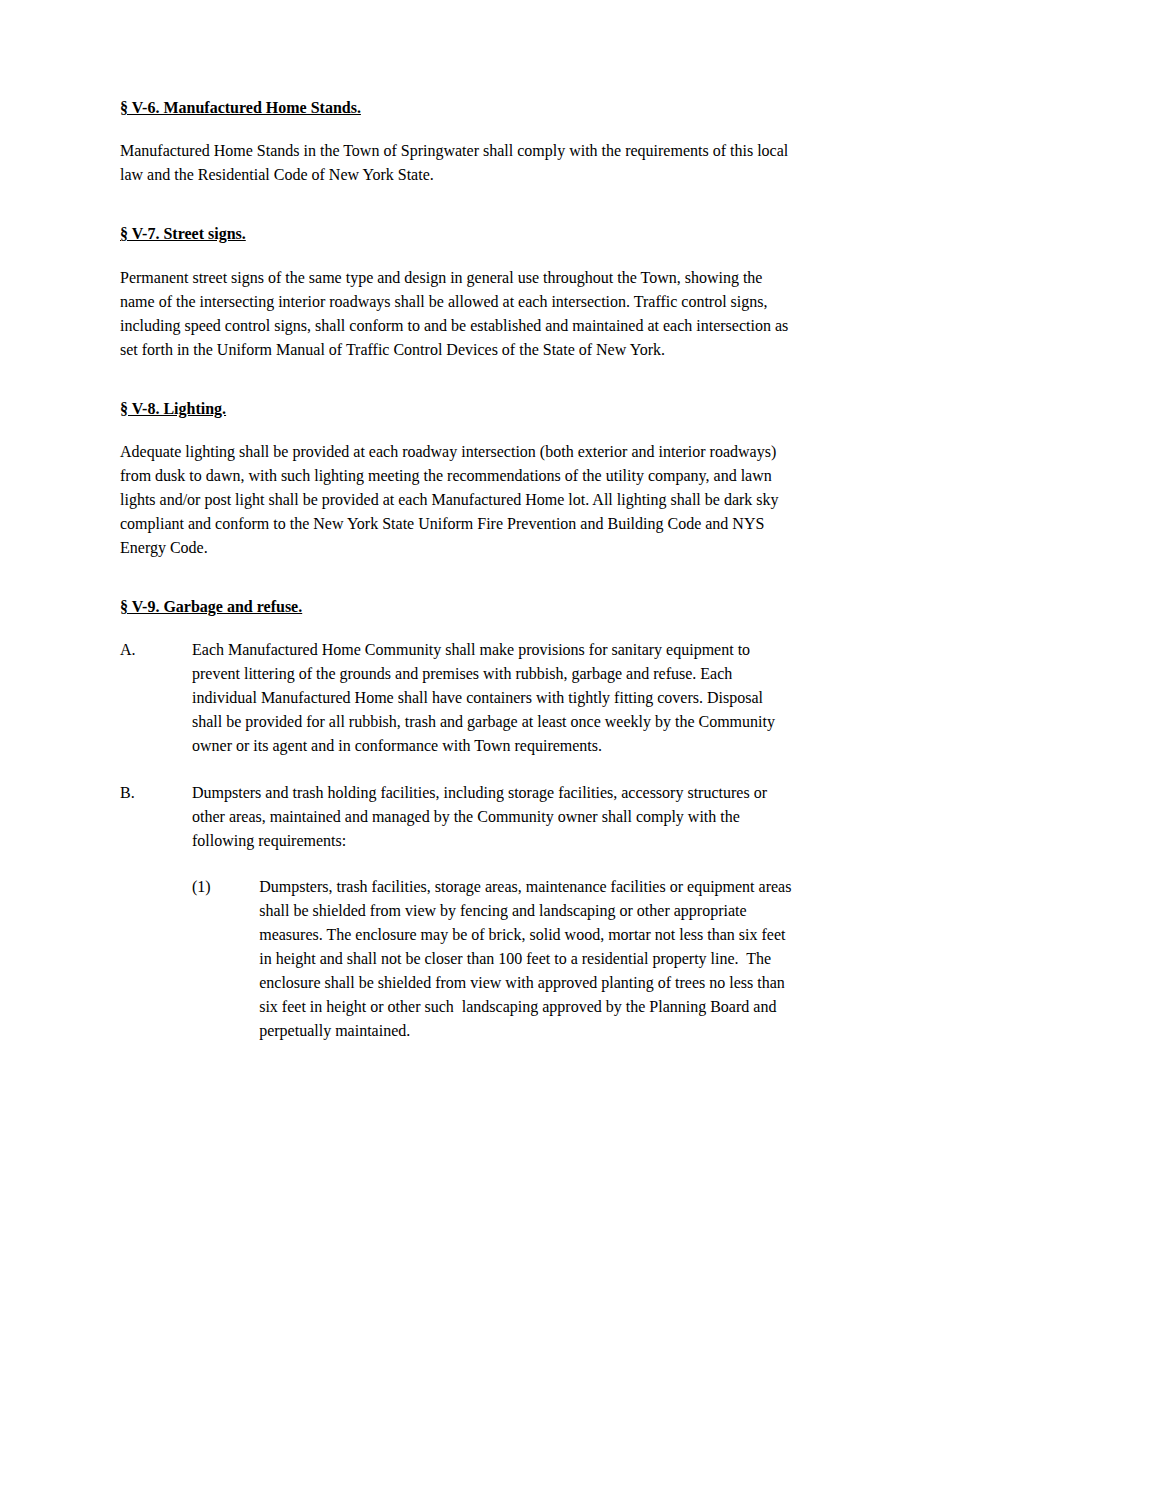§ V-6. Manufactured Home Stands.
Manufactured Home Stands in the Town of Springwater shall comply with the requirements of this local law and the Residential Code of New York State.
§ V-7. Street signs.
Permanent street signs of the same type and design in general use throughout the Town, showing the name of the intersecting interior roadways shall be allowed at each intersection. Traffic control signs, including speed control signs, shall conform to and be established and maintained at each intersection as set forth in the Uniform Manual of Traffic Control Devices of the State of New York.
§ V-8. Lighting.
Adequate lighting shall be provided at each roadway intersection (both exterior and interior roadways) from dusk to dawn, with such lighting meeting the recommendations of the utility company, and lawn lights and/or post light shall be provided at each Manufactured Home lot. All lighting shall be dark sky compliant and conform to the New York State Uniform Fire Prevention and Building Code and NYS Energy Code.
§ V-9. Garbage and refuse.
A. Each Manufactured Home Community shall make provisions for sanitary equipment to prevent littering of the grounds and premises with rubbish, garbage and refuse. Each individual Manufactured Home shall have containers with tightly fitting covers. Disposal shall be provided for all rubbish, trash and garbage at least once weekly by the Community owner or its agent and in conformance with Town requirements.
B. Dumpsters and trash holding facilities, including storage facilities, accessory structures or other areas, maintained and managed by the Community owner shall comply with the following requirements:
(1) Dumpsters, trash facilities, storage areas, maintenance facilities or equipment areas shall be shielded from view by fencing and landscaping or other appropriate measures. The enclosure may be of brick, solid wood, mortar not less than six feet in height and shall not be closer than 100 feet to a residential property line. The enclosure shall be shielded from view with approved planting of trees no less than six feet in height or other such landscaping approved by the Planning Board and perpetually maintained.